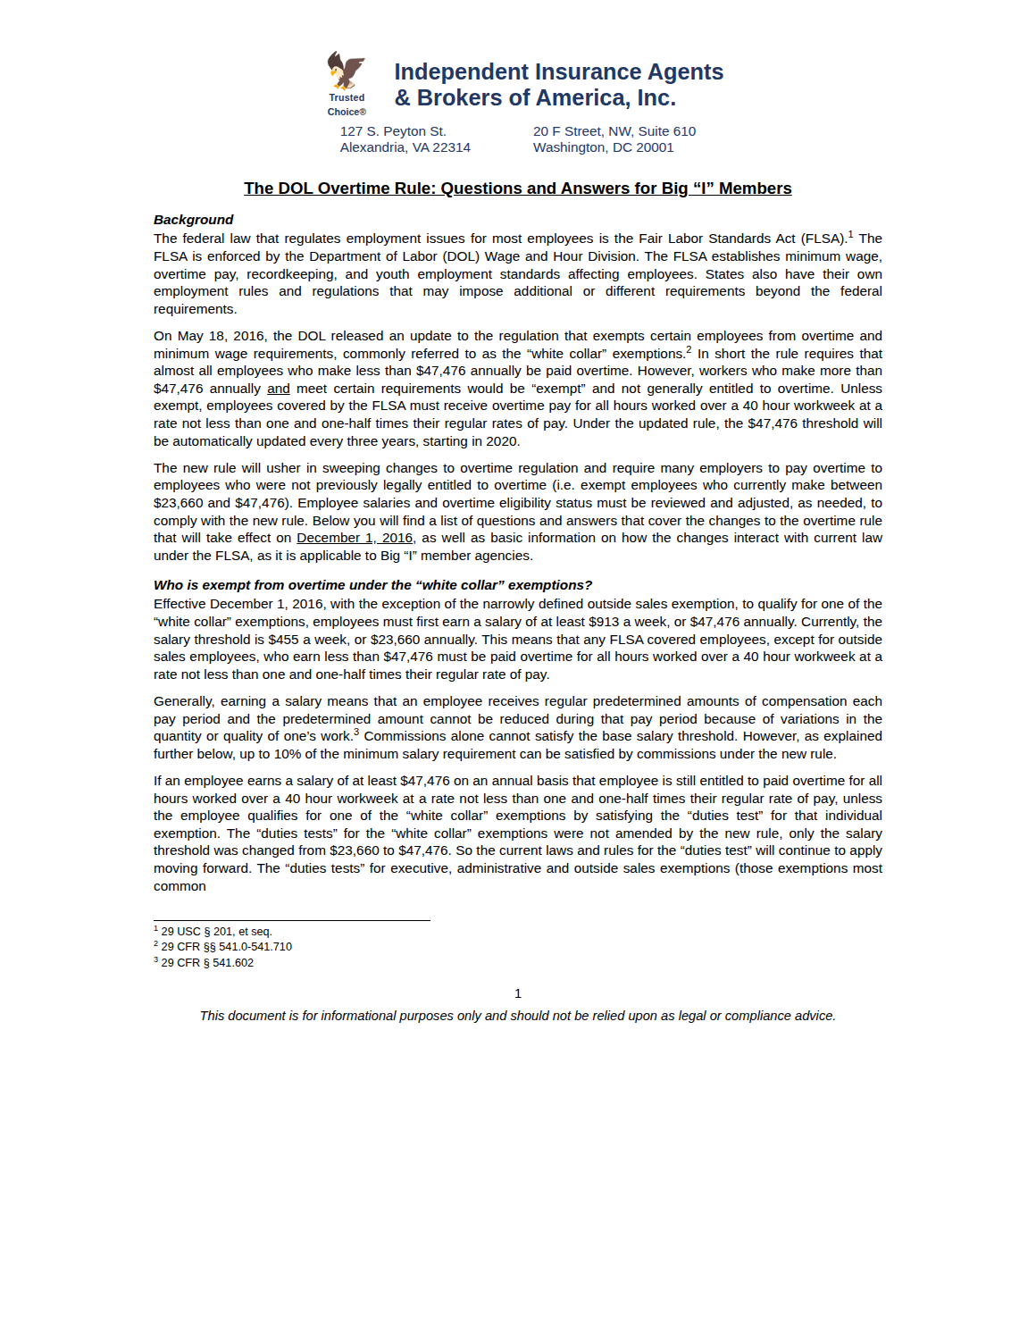🦅 Trusted
Choice®
Independent Insurance Agents
& Brokers of America, Inc.
127 S. Peyton St.
Alexandria, VA 22314
20 F Street, NW, Suite 610
Washington, DC 20001
The DOL Overtime Rule: Questions and Answers for Big “I” Members
Background
The federal law that regulates employment issues for most employees is the Fair Labor Standards Act (FLSA).1 The FLSA is enforced by the Department of Labor (DOL) Wage and Hour Division. The FLSA establishes minimum wage, overtime pay, recordkeeping, and youth employment standards affecting employees. States also have their own employment rules and regulations that may impose additional or different requirements beyond the federal requirements.
On May 18, 2016, the DOL released an update to the regulation that exempts certain employees from overtime and minimum wage requirements, commonly referred to as the “white collar” exemptions.2 In short the rule requires that almost all employees who make less than $47,476 annually be paid overtime. However, workers who make more than $47,476 annually and meet certain requirements would be “exempt” and not generally entitled to overtime. Unless exempt, employees covered by the FLSA must receive overtime pay for all hours worked over a 40 hour workweek at a rate not less than one and one-half times their regular rates of pay. Under the updated rule, the $47,476 threshold will be automatically updated every three years, starting in 2020.
The new rule will usher in sweeping changes to overtime regulation and require many employers to pay overtime to employees who were not previously legally entitled to overtime (i.e. exempt employees who currently make between $23,660 and $47,476). Employee salaries and overtime eligibility status must be reviewed and adjusted, as needed, to comply with the new rule. Below you will find a list of questions and answers that cover the changes to the overtime rule that will take effect on December 1, 2016, as well as basic information on how the changes interact with current law under the FLSA, as it is applicable to Big “I” member agencies.
Who is exempt from overtime under the “white collar” exemptions?
Effective December 1, 2016, with the exception of the narrowly defined outside sales exemption, to qualify for one of the “white collar” exemptions, employees must first earn a salary of at least $913 a week, or $47,476 annually. Currently, the salary threshold is $455 a week, or $23,660 annually. This means that any FLSA covered employees, except for outside sales employees, who earn less than $47,476 must be paid overtime for all hours worked over a 40 hour workweek at a rate not less than one and one-half times their regular rate of pay.
Generally, earning a salary means that an employee receives regular predetermined amounts of compensation each pay period and the predetermined amount cannot be reduced during that pay period because of variations in the quantity or quality of one’s work.3 Commissions alone cannot satisfy the base salary threshold. However, as explained further below, up to 10% of the minimum salary requirement can be satisfied by commissions under the new rule.
If an employee earns a salary of at least $47,476 on an annual basis that employee is still entitled to paid overtime for all hours worked over a 40 hour workweek at a rate not less than one and one-half times their regular rate of pay, unless the employee qualifies for one of the “white collar” exemptions by satisfying the “duties test” for that individual exemption. The “duties tests” for the “white collar” exemptions were not amended by the new rule, only the salary threshold was changed from $23,660 to $47,476. So the current laws and rules for the “duties test” will continue to apply moving forward. The “duties tests” for executive, administrative and outside sales exemptions (those exemptions most common
1 29 USC § 201, et seq.
2 29 CFR §§ 541.0-541.710
3 29 CFR § 541.602
1
This document is for informational purposes only and should not be relied upon as legal or compliance advice.